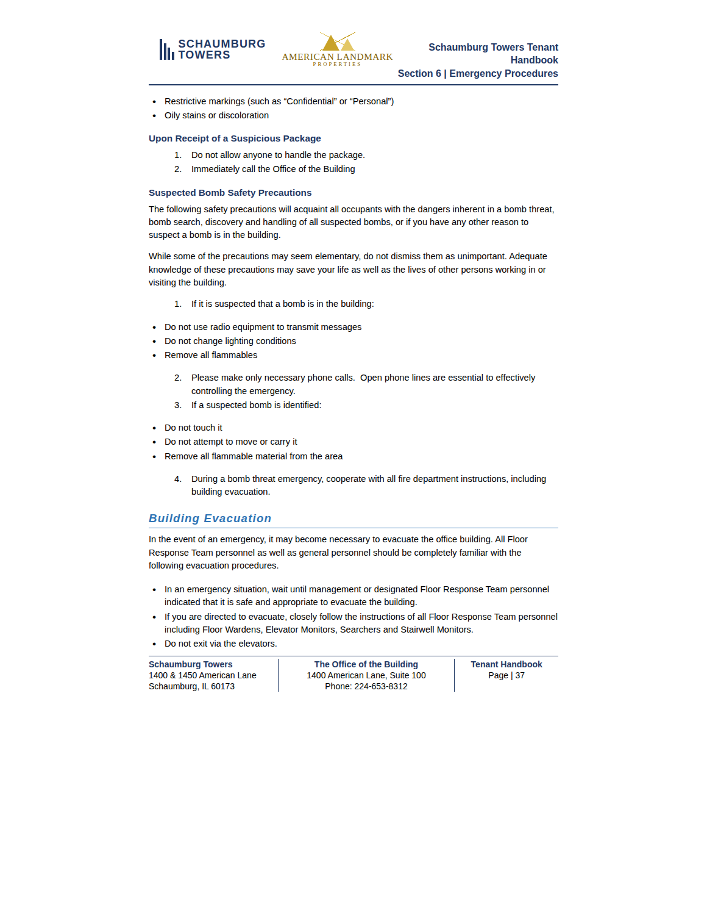SCHAUMBURG
TOWERS
AMERICAN LANDMARK
PROPERTIES
Schaumburg Towers Tenant Handbook
Section 6 | Emergency Procedures
Restrictive markings (such as “Confidential” or “Personal”)
Oily stains or discoloration
Upon Receipt of a Suspicious Package
Do not allow anyone to handle the package.
Immediately call the Office of the Building
Suspected Bomb Safety Precautions
The following safety precautions will acquaint all occupants with the dangers inherent in a bomb threat, bomb search, discovery and handling of all suspected bombs, or if you have any other reason to suspect a bomb is in the building.
While some of the precautions may seem elementary, do not dismiss them as unimportant. Adequate knowledge of these precautions may save your life as well as the lives of other persons working in or visiting the building.
If it is suspected that a bomb is in the building:
Do not use radio equipment to transmit messages
Do not change lighting conditions
Remove all flammables
Please make only necessary phone calls. Open phone lines are essential to effectively controlling the emergency.
If a suspected bomb is identified:
Do not touch it
Do not attempt to move or carry it
Remove all flammable material from the area
During a bomb threat emergency, cooperate with all fire department instructions, including building evacuation.
Building Evacuation
In the event of an emergency, it may become necessary to evacuate the office building. All Floor Response Team personnel as well as general personnel should be completely familiar with the following evacuation procedures.
In an emergency situation, wait until management or designated Floor Response Team personnel indicated that it is safe and appropriate to evacuate the building.
If you are directed to evacuate, closely follow the instructions of all Floor Response Team personnel including Floor Wardens, Elevator Monitors, Searchers and Stairwell Monitors.
Do not exit via the elevators.
Schaumburg Towers
1400 & 1450 American Lane
Schaumburg, IL 60173
The Office of the Building
1400 American Lane, Suite 100
Phone: 224-653-8312
Tenant Handbook
Page | 37